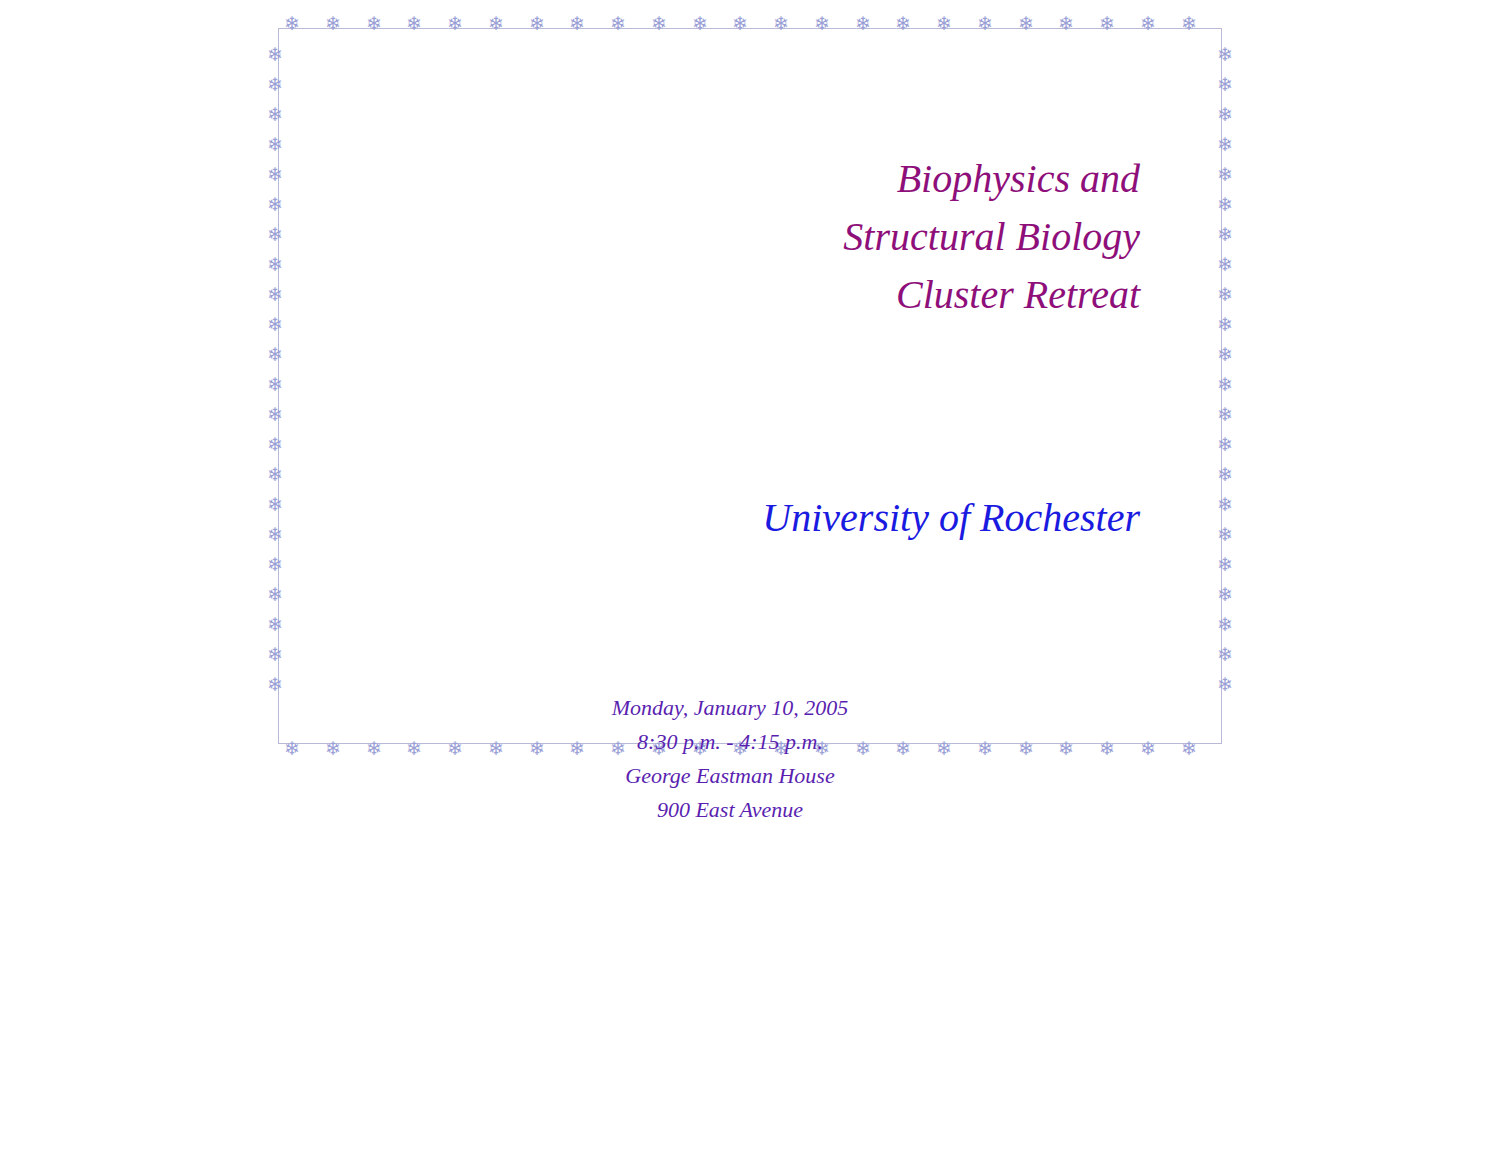❄ ❄ ❄ ❄ ❄ ❄ ❄ ❄ ❄ ❄ ❄ ❄ ❄ ❄ ❄ ❄ ❄ ❄ ❄ ❄ ❄ ❄ ❄ ❄ ❄ ❄ ❄ ❄ ❄ ❄ ❄ ❄ ❄ ❄ ❄ ❄ ❄ ❄ ❄ ❄
❄ ❄ ❄ ❄ ❄ ❄ ❄ ❄ ❄ ❄ ❄ ❄ ❄ ❄ ❄ ❄ ❄ ❄ ❄ ❄ ❄ ❄ ❄ ❄ ❄ ❄ ❄ ❄ ❄ ❄ ❄ ❄ ❄ ❄ ❄ ❄ ❄ ❄ ❄ ❄
❄ ❄ ❄ ❄ ❄ ❄ ❄ ❄ ❄ ❄ ❄ ❄ ❄ ❄ ❄ ❄ ❄ ❄ ❄ ❄ ❄ ❄
❄ ❄ ❄ ❄ ❄ ❄ ❄ ❄ ❄ ❄ ❄ ❄ ❄ ❄ ❄ ❄ ❄ ❄ ❄ ❄ ❄ ❄
Biophysics and
Structural Biology
Cluster Retreat
University of Rochester
Monday, January 10, 2005
8:30 p.m. - 4:15 p.m.
George Eastman House
900 East Avenue